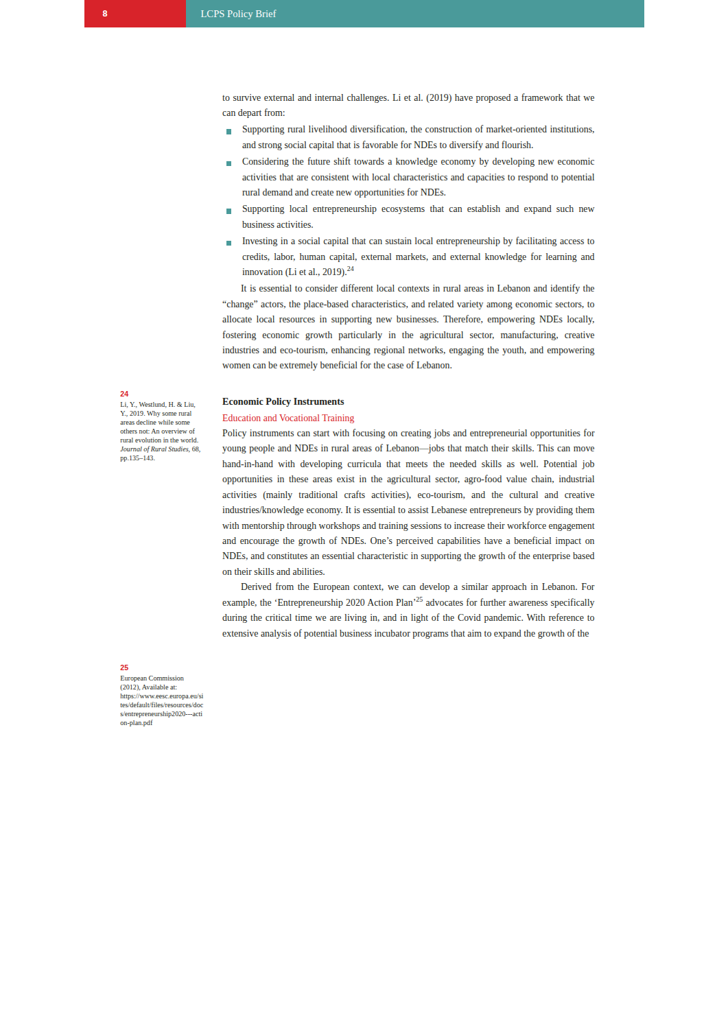8
LCPS Policy Brief
24 Li, Y., Westlund, H. & Liu, Y., 2019. Why some rural areas decline while some others not: An overview of rural evolution in the world. Journal of Rural Studies, 68, pp.135–143.
25 European Commission (2012), Available at:
https://www.eesc.europa.eu/sites/default/files/resources/docs/entrepreneurship2020---action-plan.pdf
to survive external and internal challenges. Li et al. (2019) have proposed a framework that we can depart from:
Supporting rural livelihood diversification, the construction of market-oriented institutions, and strong social capital that is favorable for NDEs to diversify and flourish.
Considering the future shift towards a knowledge economy by developing new economic activities that are consistent with local characteristics and capacities to respond to potential rural demand and create new opportunities for NDEs.
Supporting local entrepreneurship ecosystems that can establish and expand such new business activities.
Investing in a social capital that can sustain local entrepreneurship by facilitating access to credits, labor, human capital, external markets, and external knowledge for learning and innovation (Li et al., 2019).24
It is essential to consider different local contexts in rural areas in Lebanon and identify the “change” actors, the place-based characteristics, and related variety among economic sectors, to allocate local resources in supporting new businesses. Therefore, empowering NDEs locally, fostering economic growth particularly in the agricultural sector, manufacturing, creative industries and eco-tourism, enhancing regional networks, engaging the youth, and empowering women can be extremely beneficial for the case of Lebanon.
Economic Policy Instruments
Education and Vocational Training
Policy instruments can start with focusing on creating jobs and entrepreneurial opportunities for young people and NDEs in rural areas of Lebanon—jobs that match their skills. This can move hand-in-hand with developing curricula that meets the needed skills as well. Potential job opportunities in these areas exist in the agricultural sector, agro-food value chain, industrial activities (mainly traditional crafts activities), eco-tourism, and the cultural and creative industries/knowledge economy. It is essential to assist Lebanese entrepreneurs by providing them with mentorship through workshops and training sessions to increase their workforce engagement and encourage the growth of NDEs. One’s perceived capabilities have a beneficial impact on NDEs, and constitutes an essential characteristic in supporting the growth of the enterprise based on their skills and abilities.
Derived from the European context, we can develop a similar approach in Lebanon. For example, the ‘Entrepreneurship 2020 Action Plan’25 advocates for further awareness specifically during the critical time we are living in, and in light of the Covid pandemic. With reference to extensive analysis of potential business incubator programs that aim to expand the growth of the